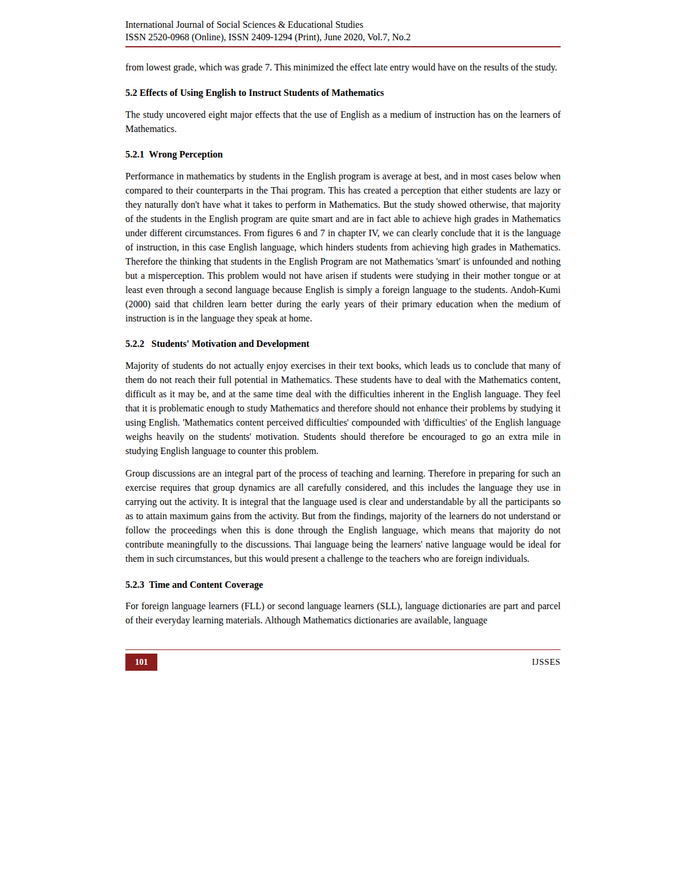International Journal of Social Sciences & Educational Studies
ISSN 2520-0968 (Online), ISSN 2409-1294 (Print), June 2020, Vol.7, No.2
from lowest grade, which was grade 7. This minimized the effect late entry would have on the results of the study.
5.2 Effects of Using English to Instruct Students of Mathematics
The study uncovered eight major effects that the use of English as a medium of instruction has on the learners of Mathematics.
5.2.1 Wrong Perception
Performance in mathematics by students in the English program is average at best, and in most cases below when compared to their counterparts in the Thai program. This has created a perception that either students are lazy or they naturally don't have what it takes to perform in Mathematics. But the study showed otherwise, that majority of the students in the English program are quite smart and are in fact able to achieve high grades in Mathematics under different circumstances. From figures 6 and 7 in chapter IV, we can clearly conclude that it is the language of instruction, in this case English language, which hinders students from achieving high grades in Mathematics. Therefore the thinking that students in the English Program are not Mathematics 'smart' is unfounded and nothing but a misperception. This problem would not have arisen if students were studying in their mother tongue or at least even through a second language because English is simply a foreign language to the students. Andoh-Kumi (2000) said that children learn better during the early years of their primary education when the medium of instruction is in the language they speak at home.
5.2.2 Students' Motivation and Development
Majority of students do not actually enjoy exercises in their text books, which leads us to conclude that many of them do not reach their full potential in Mathematics. These students have to deal with the Mathematics content, difficult as it may be, and at the same time deal with the difficulties inherent in the English language. They feel that it is problematic enough to study Mathematics and therefore should not enhance their problems by studying it using English. 'Mathematics content perceived difficulties' compounded with 'difficulties' of the English language weighs heavily on the students' motivation. Students should therefore be encouraged to go an extra mile in studying English language to counter this problem.
Group discussions are an integral part of the process of teaching and learning. Therefore in preparing for such an exercise requires that group dynamics are all carefully considered, and this includes the language they use in carrying out the activity. It is integral that the language used is clear and understandable by all the participants so as to attain maximum gains from the activity. But from the findings, majority of the learners do not understand or follow the proceedings when this is done through the English language, which means that majority do not contribute meaningfully to the discussions. Thai language being the learners' native language would be ideal for them in such circumstances, but this would present a challenge to the teachers who are foreign individuals.
5.2.3 Time and Content Coverage
For foreign language learners (FLL) or second language learners (SLL), language dictionaries are part and parcel of their everyday learning materials. Although Mathematics dictionaries are available, language
101 IJSSES